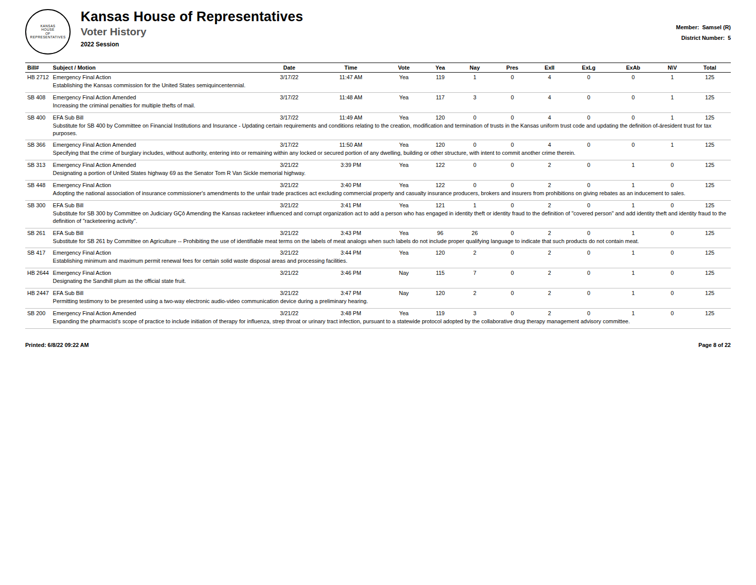KANSAS
HOUSE
OF
REPRESENTATIVES
Kansas House of Representatives
Voter History
2022 Session
Member: Samsel (R)
District Number: 5
| Bill# | Subject / Motion | Date | Time | Vote | Yea | Nay | Pres | ExII | ExLg | ExAb | N\V | Total |
| --- | --- | --- | --- | --- | --- | --- | --- | --- | --- | --- | --- | --- |
| HB 2712 | Emergency Final Action | 3/17/22 | 11:47 AM | Yea | 119 | 1 | 0 | 4 | 0 | 0 | 1 | 125 |
| | Establishing the Kansas commission for the United States semiquincentennial. |
| SB 408 | Emergency Final Action Amended | 3/17/22 | 11:48 AM | Yea | 117 | 3 | 0 | 4 | 0 | 0 | 1 | 125 |
| | Increasing the criminal penalties for multiple thefts of mail. |
| SB 400 | EFA Sub Bill | 3/17/22 | 11:49 AM | Yea | 120 | 0 | 0 | 4 | 0 | 0 | 1 | 125 |
| | Substitute for SB 400 by Committee on Financial Institutions and Insurance - Updating certain requirements and conditions relating to the creation, modification and termination of trusts in the Kansas uniform trust code and updating the definition of-áresident trust for tax purposes. |
| SB 366 | Emergency Final Action Amended | 3/17/22 | 11:50 AM | Yea | 120 | 0 | 0 | 4 | 0 | 0 | 1 | 125 |
| | Specifying that the crime of burglary includes, without authority, entering into or remaining within any locked or secured portion of any dwelling, building or other structure, with intent to commit another crime therein. |
| SB 313 | Emergency Final Action Amended | 3/21/22 | 3:39 PM | Yea | 122 | 0 | 0 | 2 | 0 | 1 | 0 | 125 |
| | Designating a portion of United States highway 69 as the Senator Tom R Van Sickle memorial highway. |
| SB 448 | Emergency Final Action | 3/21/22 | 3:40 PM | Yea | 122 | 0 | 0 | 2 | 0 | 1 | 0 | 125 |
| | Adopting the national association of insurance commissioner's amendments to the unfair trade practices act excluding commercial property and casualty insurance producers, brokers and insurers from prohibitions on giving rebates as an inducement to sales. |
| SB 300 | EFA Sub Bill | 3/21/22 | 3:41 PM | Yea | 121 | 1 | 0 | 2 | 0 | 1 | 0 | 125 |
| | Substitute for SB 300 by Committee on Judiciary GÇô Amending the Kansas racketeer influenced and corrupt organization act to add a person who has engaged in identity theft or identity fraud to the definition of "covered person" and add identity theft and identity fraud to the definition of "racketeering activity". |
| SB 261 | EFA Sub Bill | 3/21/22 | 3:43 PM | Yea | 96 | 26 | 0 | 2 | 0 | 1 | 0 | 125 |
| | Substitute for SB 261 by Committee on Agriculture -- Prohibiting the use of identifiable meat terms on the labels of meat analogs when such labels do not include proper qualifying language to indicate that such products do not contain meat. |
| SB 417 | Emergency Final Action | 3/21/22 | 3:44 PM | Yea | 120 | 2 | 0 | 2 | 0 | 1 | 0 | 125 |
| | Establishing minimum and maximum permit renewal fees for certain solid waste disposal areas and processing facilities. |
| HB 2644 | Emergency Final Action | 3/21/22 | 3:46 PM | Nay | 115 | 7 | 0 | 2 | 0 | 1 | 0 | 125 |
| | Designating the Sandhill plum as the official state fruit. |
| HB 2447 | EFA Sub Bill | 3/21/22 | 3:47 PM | Nay | 120 | 2 | 0 | 2 | 0 | 1 | 0 | 125 |
| | Permitting testimony to be presented using a two-way electronic audio-video communication device during a preliminary hearing. |
| SB 200 | Emergency Final Action Amended | 3/21/22 | 3:48 PM | Yea | 119 | 3 | 0 | 2 | 0 | 1 | 0 | 125 |
| | Expanding the pharmacist's scope of practice to include initiation of therapy for influenza, strep throat or urinary tract infection, pursuant to a statewide protocol adopted by the collaborative drug therapy management advisory committee. |
Printed: 6/8/22 09:22 AM
Page 8 of 22